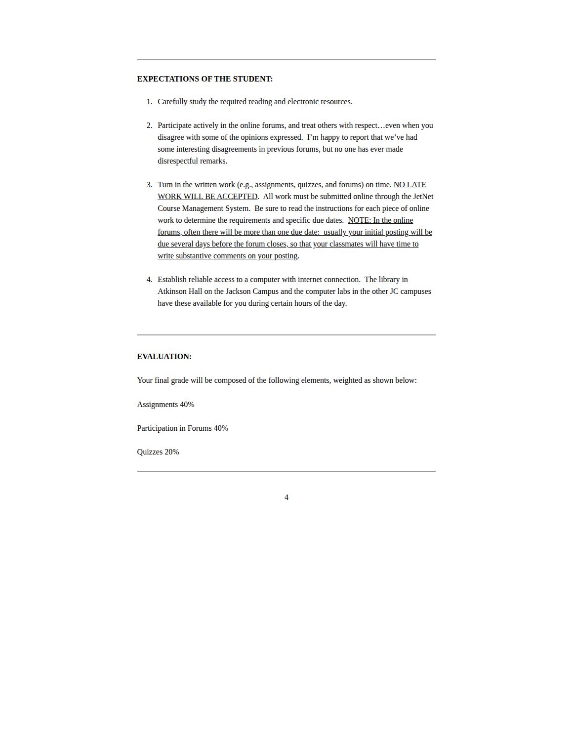EXPECTATIONS OF THE STUDENT:
Carefully study the required reading and electronic resources.
Participate actively in the online forums, and treat others with respect…even when you disagree with some of the opinions expressed. I’m happy to report that we’ve had some interesting disagreements in previous forums, but no one has ever made disrespectful remarks.
Turn in the written work (e.g., assignments, quizzes, and forums) on time. NO LATE WORK WILL BE ACCEPTED. All work must be submitted online through the JetNet Course Management System. Be sure to read the instructions for each piece of online work to determine the requirements and specific due dates. NOTE: In the online forums, often there will be more than one due date: usually your initial posting will be due several days before the forum closes, so that your classmates will have time to write substantive comments on your posting.
Establish reliable access to a computer with internet connection. The library in Atkinson Hall on the Jackson Campus and the computer labs in the other JC campuses have these available for you during certain hours of the day.
EVALUATION:
Your final grade will be composed of the following elements, weighted as shown below:
Assignments 40%
Participation in Forums 40%
Quizzes 20%
4